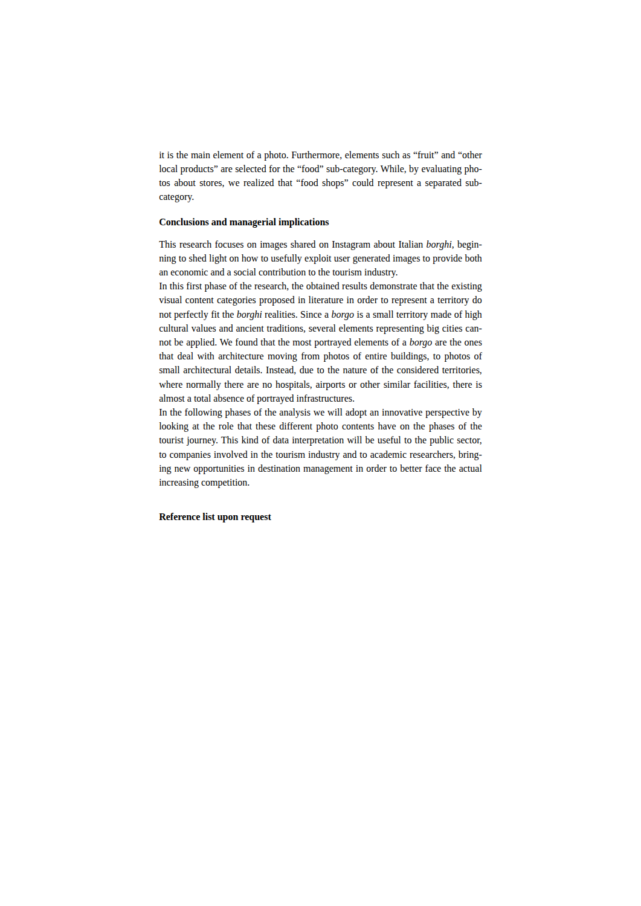it is the main element of a photo. Furthermore, elements such as “fruit” and “other local products” are selected for the “food” sub-category. While, by evaluating photos about stores, we realized that “food shops” could represent a separated sub-category.
Conclusions and managerial implications
This research focuses on images shared on Instagram about Italian borghi, beginning to shed light on how to usefully exploit user generated images to provide both an economic and a social contribution to the tourism industry.
In this first phase of the research, the obtained results demonstrate that the existing visual content categories proposed in literature in order to represent a territory do not perfectly fit the borghi realities. Since a borgo is a small territory made of high cultural values and ancient traditions, several elements representing big cities cannot be applied. We found that the most portrayed elements of a borgo are the ones that deal with architecture moving from photos of entire buildings, to photos of small architectural details. Instead, due to the nature of the considered territories, where normally there are no hospitals, airports or other similar facilities, there is almost a total absence of portrayed infrastructures.
In the following phases of the analysis we will adopt an innovative perspective by looking at the role that these different photo contents have on the phases of the tourist journey. This kind of data interpretation will be useful to the public sector, to companies involved in the tourism industry and to academic researchers, bringing new opportunities in destination management in order to better face the actual increasing competition.
Reference list upon request